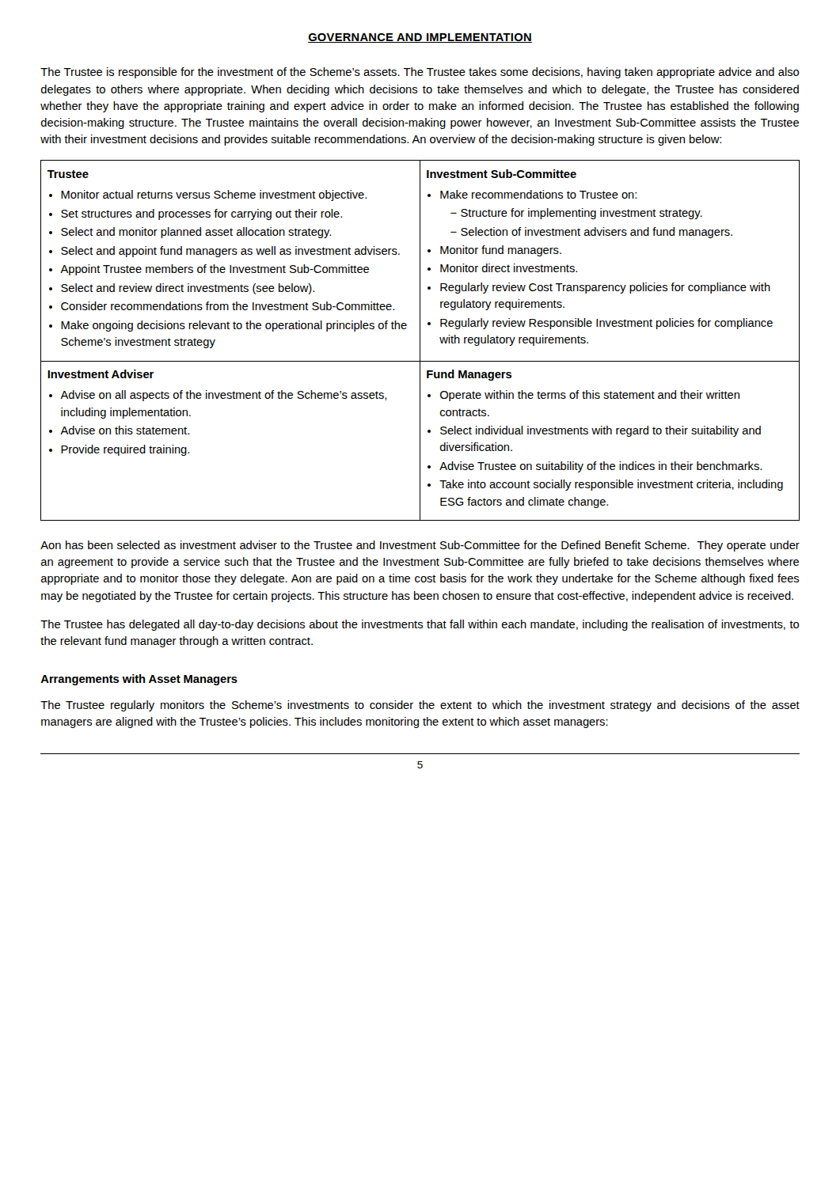GOVERNANCE AND IMPLEMENTATION
The Trustee is responsible for the investment of the Scheme’s assets. The Trustee takes some decisions, having taken appropriate advice and also delegates to others where appropriate. When deciding which decisions to take themselves and which to delegate, the Trustee has considered whether they have the appropriate training and expert advice in order to make an informed decision. The Trustee has established the following decision-making structure. The Trustee maintains the overall decision-making power however, an Investment Sub-Committee assists the Trustee with their investment decisions and provides suitable recommendations. An overview of the decision-making structure is given below:
| Trustee Monitor actual returns versus Scheme investment objective. Set structures and processes for carrying out their role. Select and monitor planned asset allocation strategy. Select and appoint fund managers as well as investment advisers. Appoint Trustee members of the Investment Sub-Committee Select and review direct investments (see below). Consider recommendations from the Investment Sub-Committee. Make ongoing decisions relevant to the operational principles of the Scheme’s investment strategy | Investment Sub-Committee Make recommendations to Trustee on: Structure for implementing investment strategy. Selection of investment advisers and fund managers. Monitor fund managers. Monitor direct investments. Regularly review Cost Transparency policies for compliance with regulatory requirements. Regularly review Responsible Investment policies for compliance with regulatory requirements. |
| Investment Adviser Advise on all aspects of the investment of the Scheme’s assets, including implementation. Advise on this statement. Provide required training. | Fund Managers Operate within the terms of this statement and their written contracts. Select individual investments with regard to their suitability and diversification. Advise Trustee on suitability of the indices in their benchmarks. Take into account socially responsible investment criteria, including ESG factors and climate change. |
Aon has been selected as investment adviser to the Trustee and Investment Sub-Committee for the Defined Benefit Scheme. They operate under an agreement to provide a service such that the Trustee and the Investment Sub-Committee are fully briefed to take decisions themselves where appropriate and to monitor those they delegate. Aon are paid on a time cost basis for the work they undertake for the Scheme although fixed fees may be negotiated by the Trustee for certain projects. This structure has been chosen to ensure that cost-effective, independent advice is received.
The Trustee has delegated all day-to-day decisions about the investments that fall within each mandate, including the realisation of investments, to the relevant fund manager through a written contract.
Arrangements with Asset Managers
The Trustee regularly monitors the Scheme’s investments to consider the extent to which the investment strategy and decisions of the asset managers are aligned with the Trustee’s policies. This includes monitoring the extent to which asset managers:
5